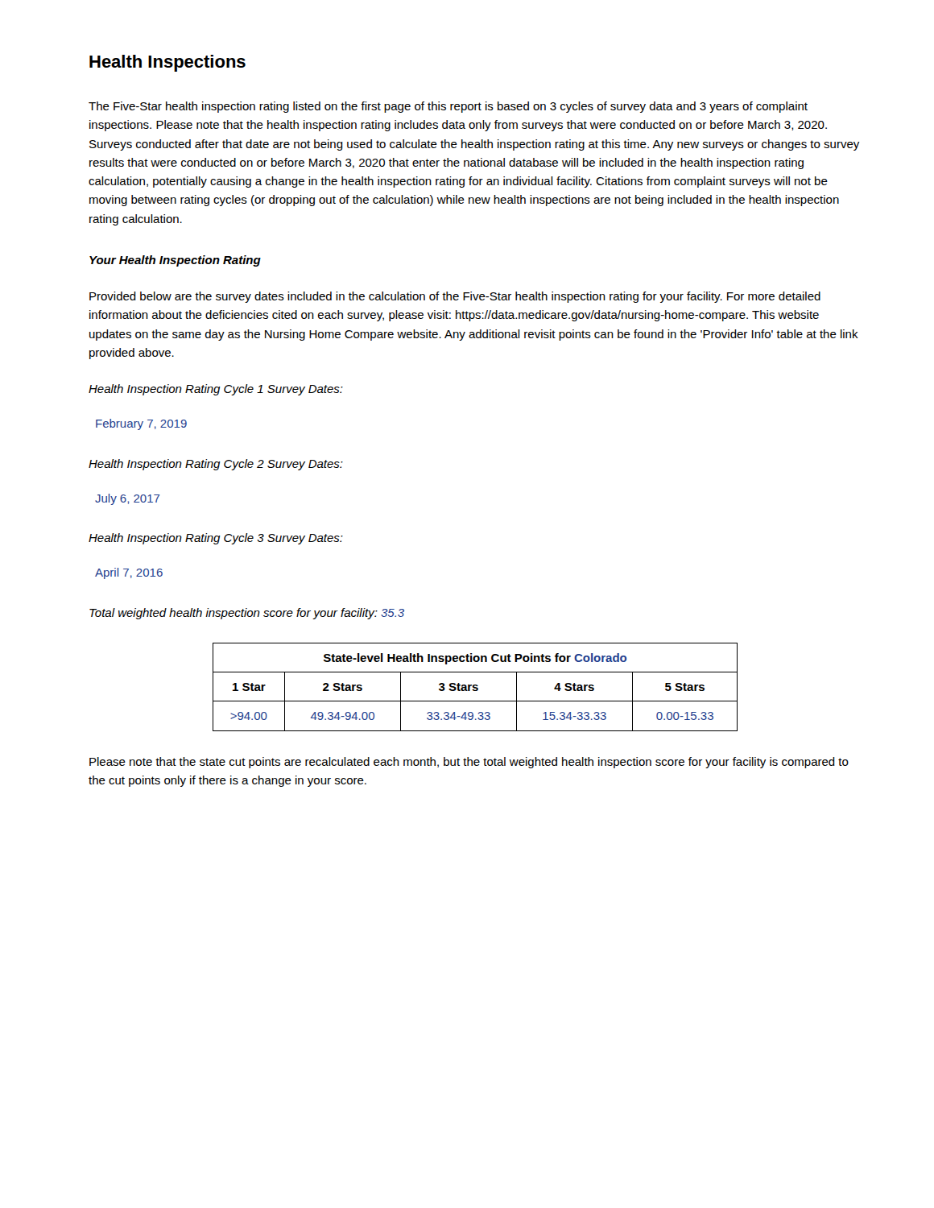Health Inspections
The Five-Star health inspection rating listed on the first page of this report is based on 3 cycles of survey data and 3 years of complaint inspections. Please note that the health inspection rating includes data only from surveys that were conducted on or before March 3, 2020. Surveys conducted after that date are not being used to calculate the health inspection rating at this time. Any new surveys or changes to survey results that were conducted on or before March 3, 2020 that enter the national database will be included in the health inspection rating calculation, potentially causing a change in the health inspection rating for an individual facility. Citations from complaint surveys will not be moving between rating cycles (or dropping out of the calculation) while new health inspections are not being included in the health inspection rating calculation.
Your Health Inspection Rating
Provided below are the survey dates included in the calculation of the Five-Star health inspection rating for your facility. For more detailed information about the deficiencies cited on each survey, please visit: https://data.medicare.gov/data/nursing-home-compare. This website updates on the same day as the Nursing Home Compare website. Any additional revisit points can be found in the 'Provider Info' table at the link provided above.
Health Inspection Rating Cycle 1 Survey Dates:
February 7, 2019
Health Inspection Rating Cycle 2 Survey Dates:
July 6, 2017
Health Inspection Rating Cycle 3 Survey Dates:
April 7, 2016
Total weighted health inspection score for your facility: 35.3
State-level Health Inspection Cut Points for Colorado
| 1 Star | 2 Stars | 3 Stars | 4 Stars | 5 Stars |
| --- | --- | --- | --- | --- |
| >94.00 | 49.34-94.00 | 33.34-49.33 | 15.34-33.33 | 0.00-15.33 |
Please note that the state cut points are recalculated each month, but the total weighted health inspection score for your facility is compared to the cut points only if there is a change in your score.